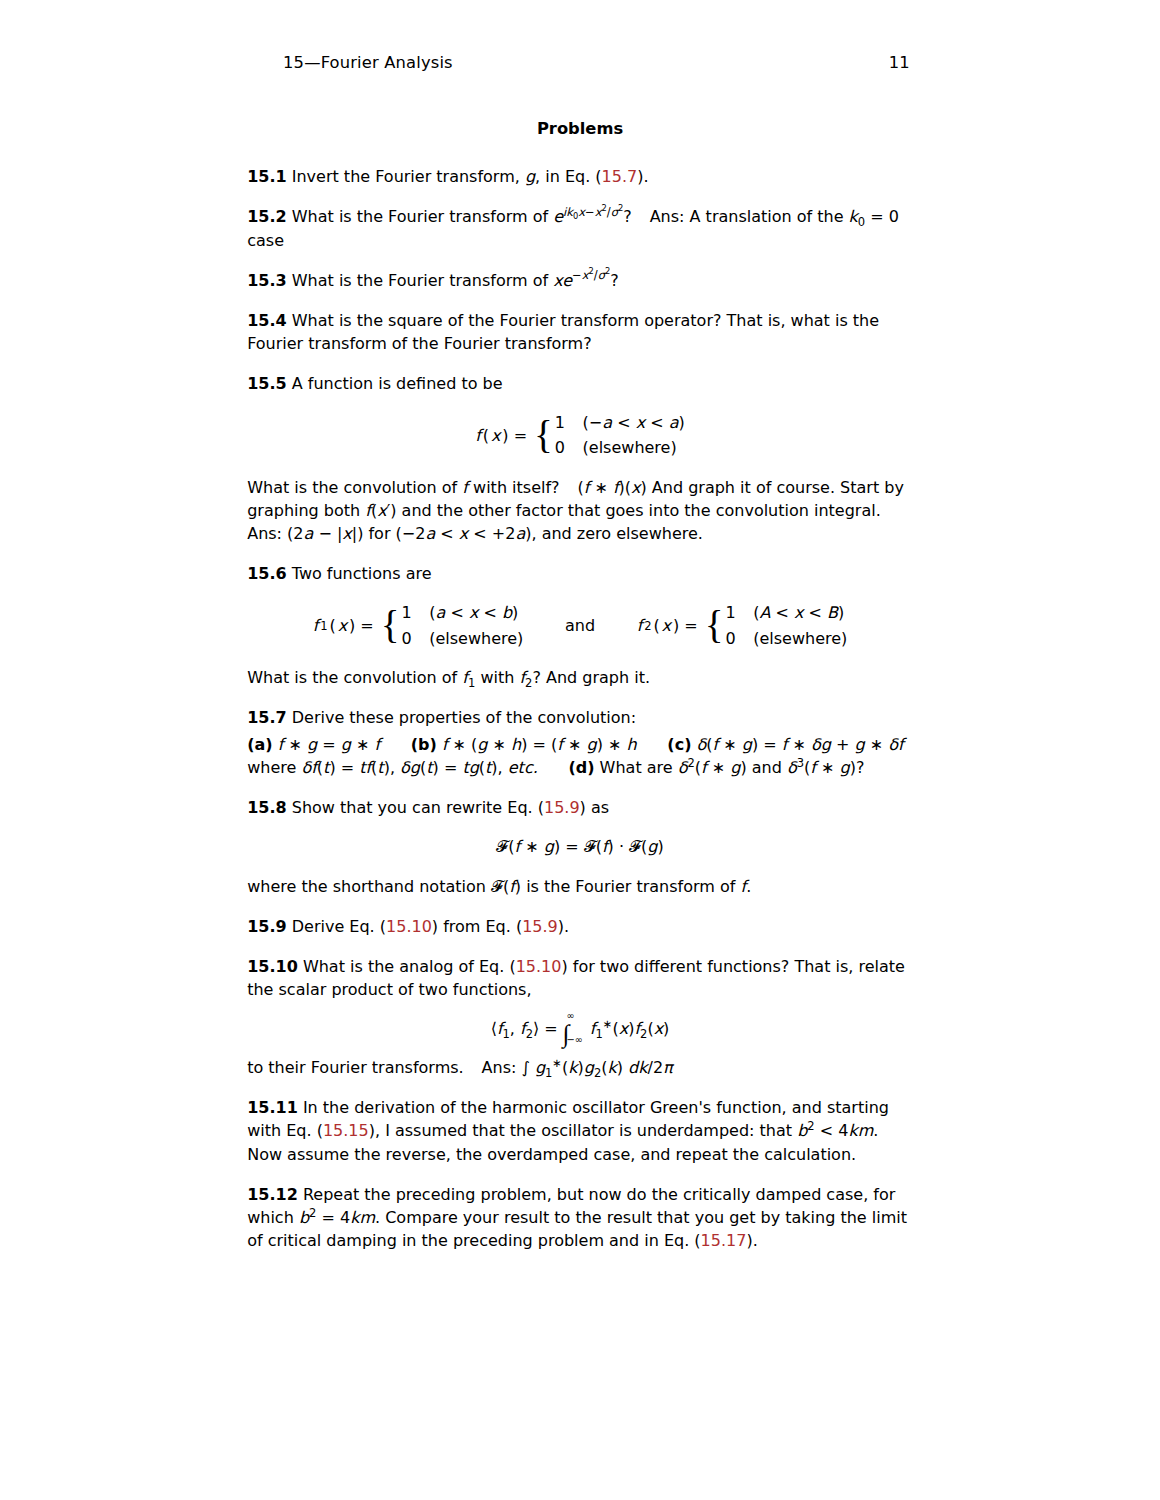15—Fourier Analysis 11
Problems
15.1 Invert the Fourier transform, g, in Eq. (15.7).
15.2 What is the Fourier transform of eik0x−x2/σ2? Ans: A translation of the k0 = 0 case
15.3 What is the Fourier transform of xe−x2/σ2?
15.4 What is the square of the Fourier transform operator? That is, what is the Fourier transform of the Fourier transform?
15.5 A function is defined to be
f(x) = { 1(−a < x < a) 0(elsewhere)
What is the convolution of f with itself? (f ∗ f)(x) And graph it of course. Start by graphing both f(x′) and the other factor that goes into the convolution integral.
Ans: (2a − |x|) for (−2a < x < +2a), and zero elsewhere.
15.6 Two functions are
f1(x) = { 1(a < x < b) 0(elsewhere) and f2(x) = { 1(A < x < B) 0(elsewhere)
What is the convolution of f1 with f2? And graph it.
15.7 Derive these properties of the convolution:
(a) f ∗ g = g ∗ f (b) f ∗ (g ∗ h) = (f ∗ g) ∗ h (c) δ(f ∗ g) = f ∗ δg + g ∗ δf where δf(t) = tf(t), δg(t) = tg(t), etc. (d) What are δ2(f ∗ g) and δ3(f ∗ g)?
15.8 Show that you can rewrite Eq. (15.9) as
𝓕(f ∗ g) = 𝓕(f) · 𝓕(g)
where the shorthand notation 𝓕(f) is the Fourier transform of f.
15.9 Derive Eq. (15.10) from Eq. (15.9).
15.10 What is the analog of Eq. (15.10) for two different functions? That is, relate the scalar product of two functions,
⟨f1, f2⟩ = ∫∞−∞ f1∗(x)f2(x)
to their Fourier transforms. Ans: ∫ g1∗(k)g2(k) dk/2π
15.11 In the derivation of the harmonic oscillator Green's function, and starting with Eq. (15.15), I assumed that the oscillator is underdamped: that b2 < 4km. Now assume the reverse, the overdamped case, and repeat the calculation.
15.12 Repeat the preceding problem, but now do the critically damped case, for which b2 = 4km. Compare your result to the result that you get by taking the limit of critical damping in the preceding problem and in Eq. (15.17).